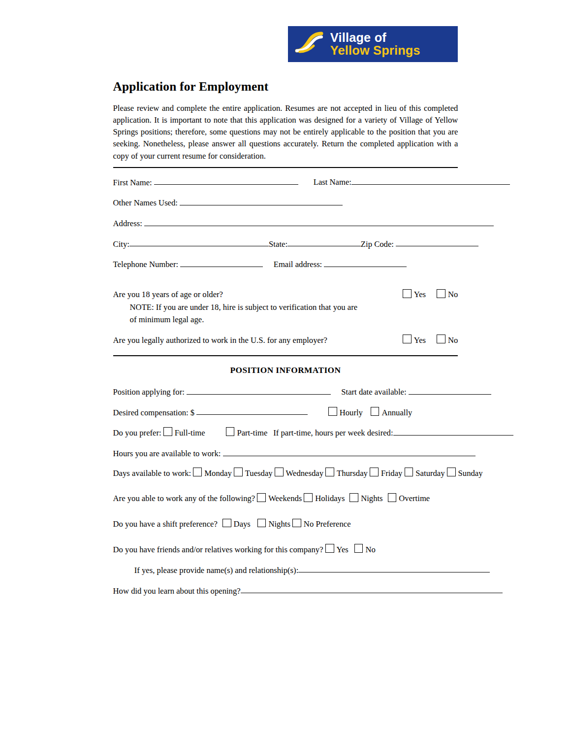Village of
Yellow Springs
Application for Employment
Please review and complete the entire application. Resumes are not accepted in lieu of this completed application. It is important to note that this application was designed for a variety of Village of Yellow Springs positions; therefore, some questions may not be entirely applicable to the position that you are seeking. Nonetheless, please answer all questions accurately. Return the completed application with a copy of your current resume for consideration.
First Name: Last Name:
Other Names Used:
Address:
City: State: Zip Code:
Telephone Number: Email address:
Are you 18 years of age or older? NOTE: If you are under 18, hire is subject to verification that you are of minimum legal age.
Yes No
Are you legally authorized to work in the U.S. for any employer?
Yes No
POSITION INFORMATION
Position applying for: Start date available:
Desired compensation: $ Hourly Annually
Do you prefer: Full-time Part-time If part-time, hours per week desired:
Hours you are available to work:
Days available to work: Monday Tuesday Wednesday Thursday Friday Saturday Sunday
Are you able to work any of the following? Weekends Holidays Nights Overtime
Do you have a shift preference? Days Nights No Preference
Do you have friends and/or relatives working for this company? Yes No
If yes, please provide name(s) and relationship(s):
How did you learn about this opening?